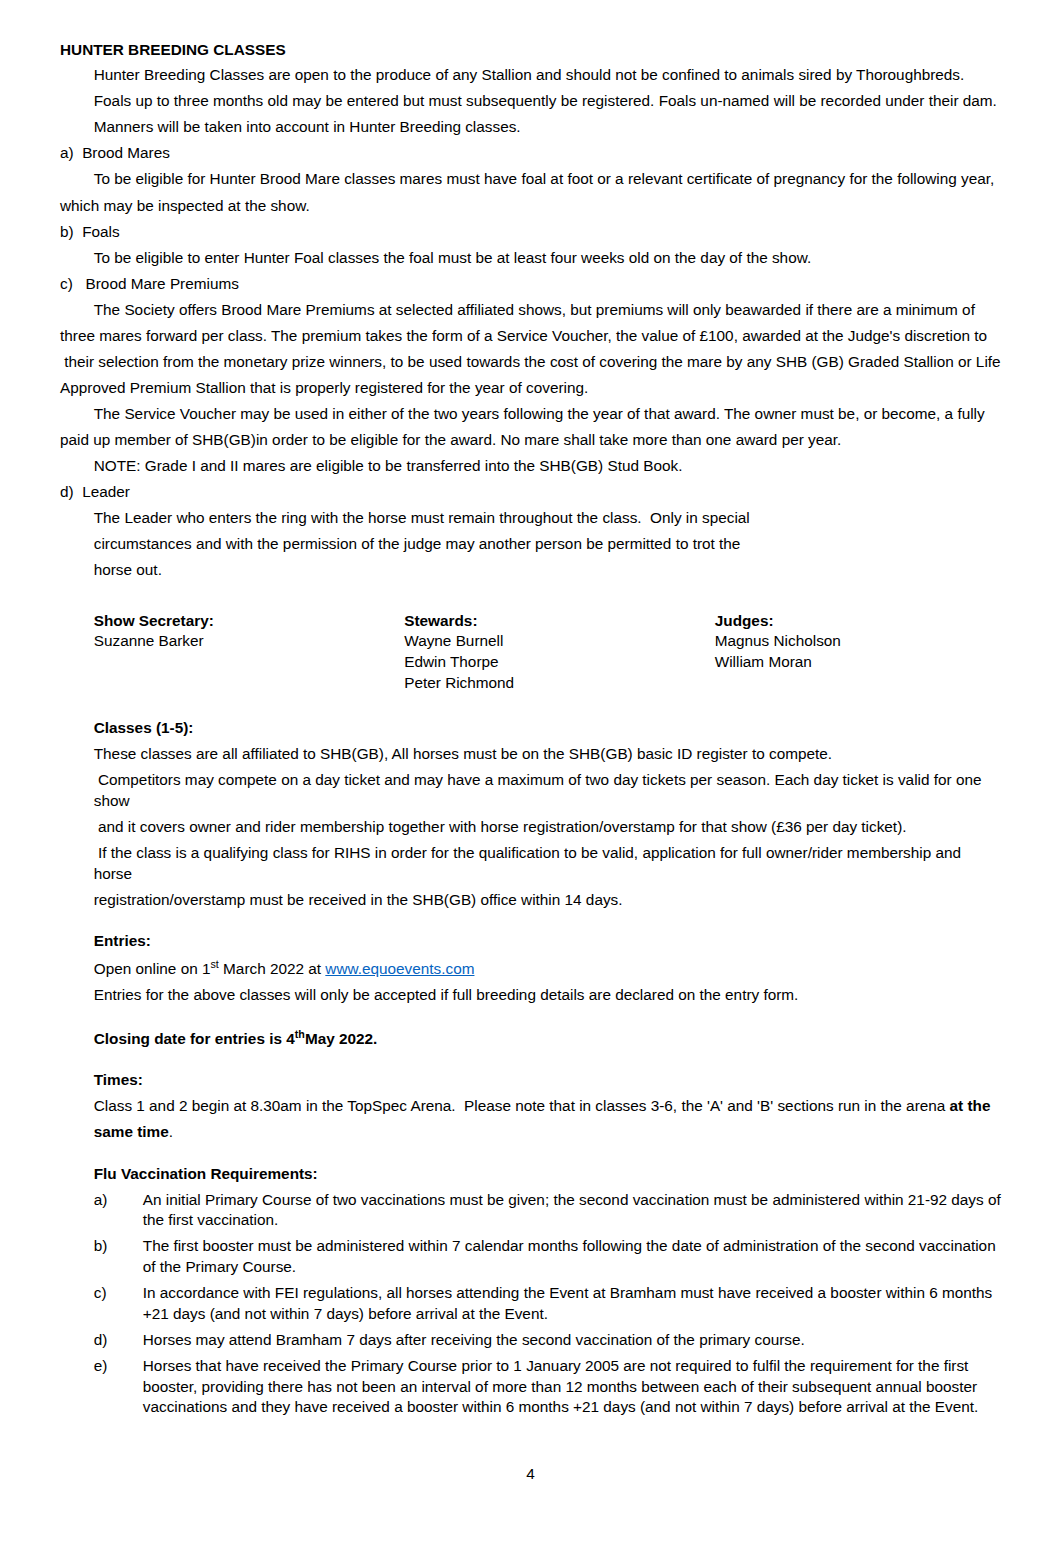HUNTER BREEDING CLASSES
Hunter Breeding Classes are open to the produce of any Stallion and should not be confined to animals sired by Thoroughbreds.
Foals up to three months old may be entered but must subsequently be registered. Foals un-named will be recorded under their dam.
Manners will be taken into account in Hunter Breeding classes.
a) Brood Mares
To be eligible for Hunter Brood Mare classes mares must have foal at foot or a relevant certificate of pregnancy for the following year,
which may be inspected at the show.
b) Foals
To be eligible to enter Hunter Foal classes the foal must be at least four weeks old on the day of the show.
c) Brood Mare Premiums
The Society offers Brood Mare Premiums at selected affiliated shows, but premiums will only beawarded if there are a minimum of
three mares forward per class. The premium takes the form of a Service Voucher, the value of £100, awarded at the Judge's discretion to
their selection from the monetary prize winners, to be used towards the cost of covering the mare by any SHB (GB) Graded Stallion or Life
Approved Premium Stallion that is properly registered for the year of covering.
The Service Voucher may be used in either of the two years following the year of that award. The owner must be, or become, a fully
paid up member of SHB(GB)in order to be eligible for the award. No mare shall take more than one award per year.
NOTE: Grade I and II mares are eligible to be transferred into the SHB(GB) Stud Book.
d) Leader
The Leader who enters the ring with the horse must remain throughout the class. Only in special
circumstances and with the permission of the judge may another person be permitted to trot the
horse out.
| Show Secretary: | Stewards: | Judges: |
| Suzanne Barker | Wayne Burnell | Magnus Nicholson |
| | Edwin Thorpe | William Moran |
| | Peter Richmond | |
Classes (1-5):
These classes are all affiliated to SHB(GB), All horses must be on the SHB(GB) basic ID register to compete.
Competitors may compete on a day ticket and may have a maximum of two day tickets per season. Each day ticket is valid for one show
and it covers owner and rider membership together with horse registration/overstamp for that show (£36 per day ticket).
If the class is a qualifying class for RIHS in order for the qualification to be valid, application for full owner/rider membership and horse
registration/overstamp must be received in the SHB(GB) office within 14 days.
Entries:
Open online on 1st March 2022 at www.equoevents.com
Entries for the above classes will only be accepted if full breeding details are declared on the entry form.
Closing date for entries is 4thMay 2022.
Times:
Class 1 and 2 begin at 8.30am in the TopSpec Arena. Please note that in classes 3-6, the 'A' and 'B' sections run in the arena at the
same time.
Flu Vaccination Requirements:
a)
An initial Primary Course of two vaccinations must be given; the second vaccination must be administered within 21-92 days of the first vaccination.
b)
The first booster must be administered within 7 calendar months following the date of administration of the second vaccination of the Primary Course.
c)
In accordance with FEI regulations, all horses attending the Event at Bramham must have received a booster within 6 months +21 days (and not within 7 days) before arrival at the Event.
d)
Horses may attend Bramham 7 days after receiving the second vaccination of the primary course.
e)
Horses that have received the Primary Course prior to 1 January 2005 are not required to fulfil the requirement for the first booster, providing there has not been an interval of more than 12 months between each of their subsequent annual booster vaccinations and they have received a booster within 6 months +21 days (and not within 7 days) before arrival at the Event.
4